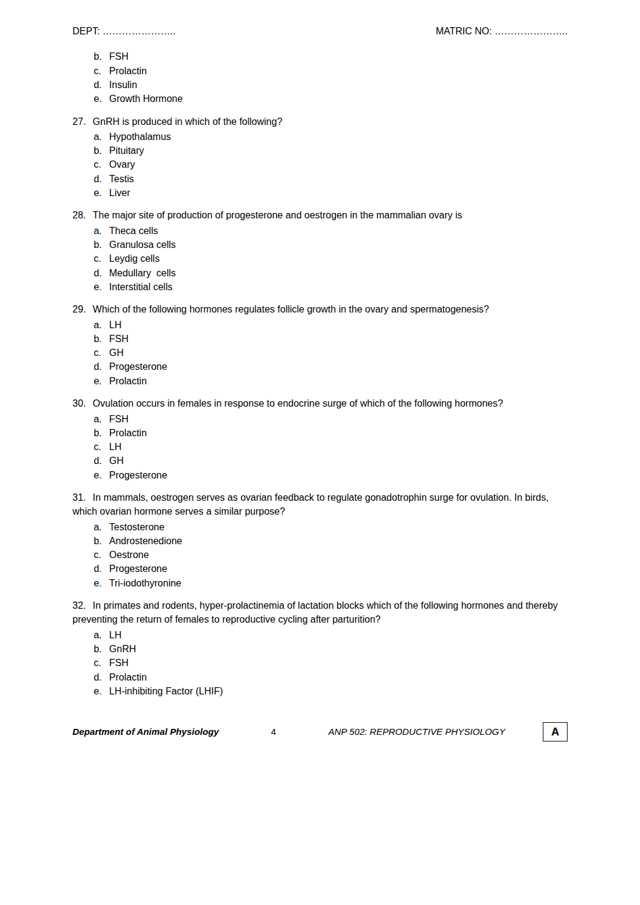DEPT: ………………….. MATRIC NO: …………………..
b. FSH
c. Prolactin
d. Insulin
e. Growth Hormone
27. GnRH is produced in which of the following?
a. Hypothalamus
b. Pituitary
c. Ovary
d. Testis
e. Liver
28. The major site of production of progesterone and oestrogen in the mammalian ovary is
a. Theca cells
b. Granulosa cells
c. Leydig cells
d. Medullary cells
e. Interstitial cells
29. Which of the following hormones regulates follicle growth in the ovary and spermatogenesis?
a. LH
b. FSH
c. GH
d. Progesterone
e. Prolactin
30. Ovulation occurs in females in response to endocrine surge of which of the following hormones?
a. FSH
b. Prolactin
c. LH
d. GH
e. Progesterone
31. In mammals, oestrogen serves as ovarian feedback to regulate gonadotrophin surge for ovulation. In birds, which ovarian hormone serves a similar purpose?
a. Testosterone
b. Androstenedione
c. Oestrone
d. Progesterone
e. Tri-iodothyronine
32. In primates and rodents, hyper-prolactinemia of lactation blocks which of the following hormones and thereby preventing the return of females to reproductive cycling after parturition?
a. LH
b. GnRH
c. FSH
d. Prolactin
e. LH-inhibiting Factor (LHIF)
Department of Animal Physiology 4 ANP 502: REPRODUCTIVE PHYSIOLOGY A